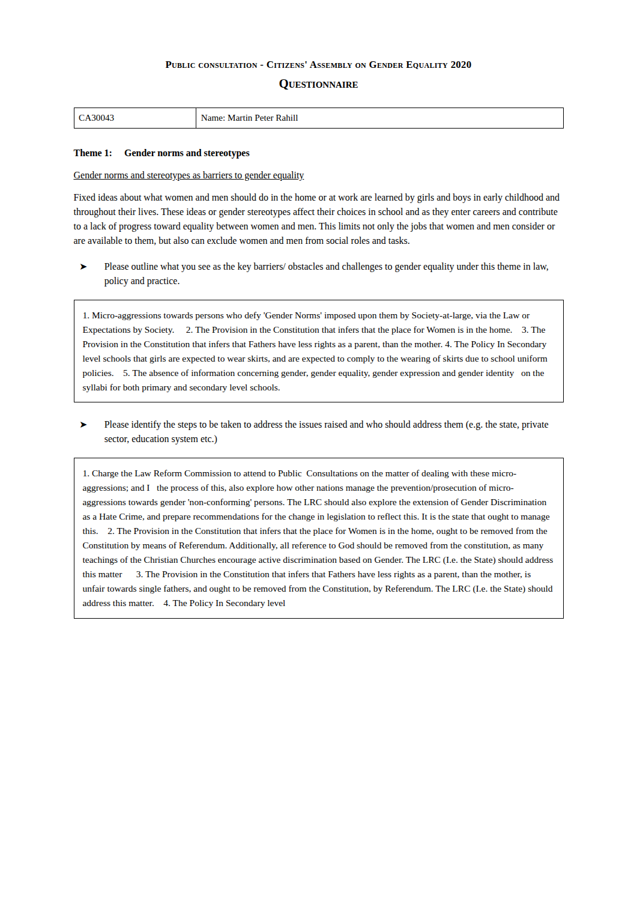Public consultation - Citizens' Assembly on Gender Equality 2020
Questionnaire
| CA30043 | Name: Martin Peter Rahill |
Theme 1: Gender norms and stereotypes
Gender norms and stereotypes as barriers to gender equality
Fixed ideas about what women and men should do in the home or at work are learned by girls and boys in early childhood and throughout their lives. These ideas or gender stereotypes affect their choices in school and as they enter careers and contribute to a lack of progress toward equality between women and men. This limits not only the jobs that women and men consider or are available to them, but also can exclude women and men from social roles and tasks.
Please outline what you see as the key barriers/ obstacles and challenges to gender equality under this theme in law, policy and practice.
1. Micro-aggressions towards persons who defy 'Gender Norms' imposed upon them by Society-at-large, via the Law or Expectations by Society. 2. The Provision in the Constitution that infers that the place for Women is in the home. 3. The Provision in the Constitution that infers that Fathers have less rights as a parent, than the mother. 4. The Policy In Secondary level schools that girls are expected to wear skirts, and are expected to comply to the wearing of skirts due to school uniform policies. 5. The absence of information concerning gender, gender equality, gender expression and gender identity on the syllabi for both primary and secondary level schools.
Please identify the steps to be taken to address the issues raised and who should address them (e.g. the state, private sector, education system etc.)
1. Charge the Law Reform Commission to attend to Public Consultations on the matter of dealing with these micro-aggressions; and I the process of this, also explore how other nations manage the prevention/prosecution of micro-aggressions towards gender 'non-conforming' persons. The LRC should also explore the extension of Gender Discrimination as a Hate Crime, and prepare recommendations for the change in legislation to reflect this. It is the state that ought to manage this. 2. The Provision in the Constitution that infers that the place for Women is in the home, ought to be removed from the Constitution by means of Referendum. Additionally, all reference to God should be removed from the constitution, as many teachings of the Christian Churches encourage active discrimination based on Gender. The LRC (I.e. the State) should address this matter 3. The Provision in the Constitution that infers that Fathers have less rights as a parent, than the mother, is unfair towards single fathers, and ought to be removed from the Constitution, by Referendum. The LRC (I.e. the State) should address this matter. 4. The Policy In Secondary level